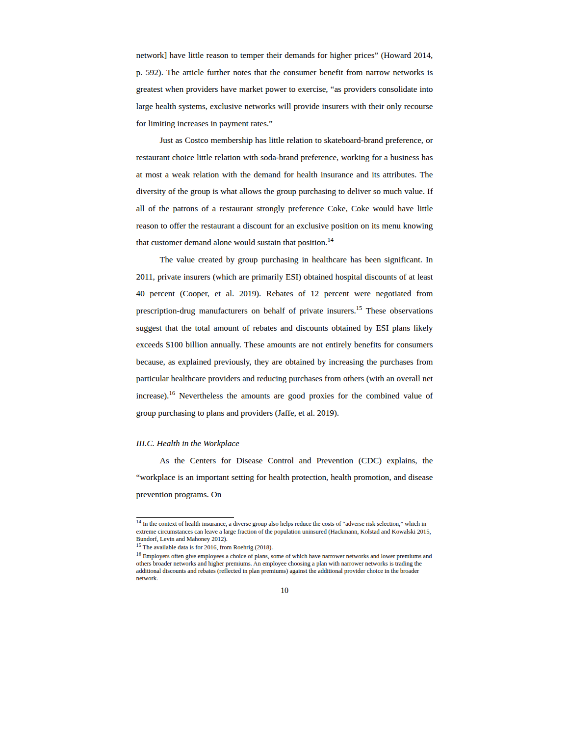network] have little reason to temper their demands for higher prices” (Howard 2014, p. 592). The article further notes that the consumer benefit from narrow networks is greatest when providers have market power to exercise, “as providers consolidate into large health systems, exclusive networks will provide insurers with their only recourse for limiting increases in payment rates.”
Just as Costco membership has little relation to skateboard-brand preference, or restaurant choice little relation with soda-brand preference, working for a business has at most a weak relation with the demand for health insurance and its attributes. The diversity of the group is what allows the group purchasing to deliver so much value. If all of the patrons of a restaurant strongly preference Coke, Coke would have little reason to offer the restaurant a discount for an exclusive position on its menu knowing that customer demand alone would sustain that position.14
The value created by group purchasing in healthcare has been significant. In 2011, private insurers (which are primarily ESI) obtained hospital discounts of at least 40 percent (Cooper, et al. 2019). Rebates of 12 percent were negotiated from prescription-drug manufacturers on behalf of private insurers.15 These observations suggest that the total amount of rebates and discounts obtained by ESI plans likely exceeds $100 billion annually. These amounts are not entirely benefits for consumers because, as explained previously, they are obtained by increasing the purchases from particular healthcare providers and reducing purchases from others (with an overall net increase).16 Nevertheless the amounts are good proxies for the combined value of group purchasing to plans and providers (Jaffe, et al. 2019).
III.C. Health in the Workplace
As the Centers for Disease Control and Prevention (CDC) explains, the “workplace is an important setting for health protection, health promotion, and disease prevention programs. On
14 In the context of health insurance, a diverse group also helps reduce the costs of “adverse risk selection,” which in extreme circumstances can leave a large fraction of the population uninsured (Hackmann, Kolstad and Kowalski 2015, Bundorf, Levin and Mahoney 2012).
15 The available data is for 2016, from Roehrig (2018).
16 Employers often give employees a choice of plans, some of which have narrower networks and lower premiums and others broader networks and higher premiums. An employee choosing a plan with narrower networks is trading the additional discounts and rebates (reflected in plan premiums) against the additional provider choice in the broader network.
10